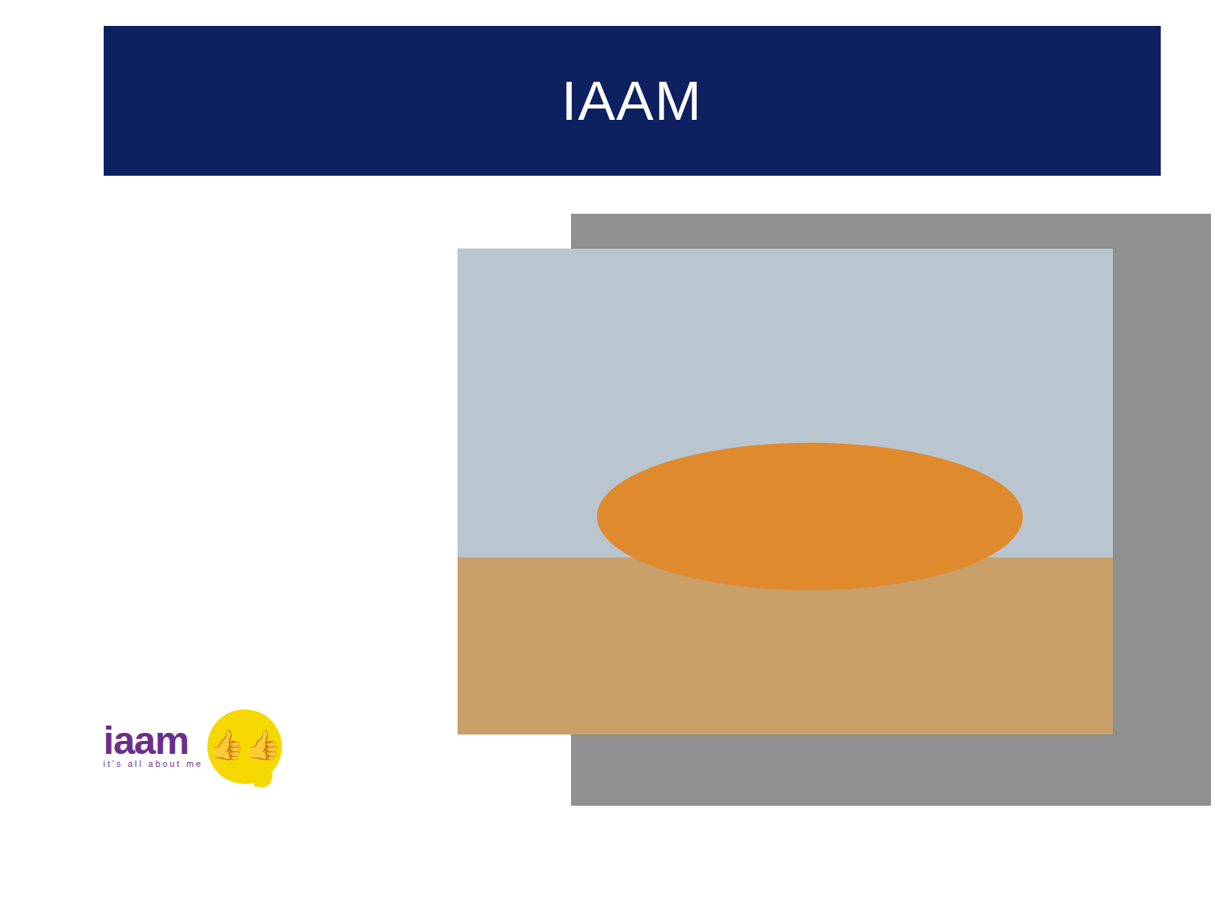IAAM
iaam it's all about me
👍👍